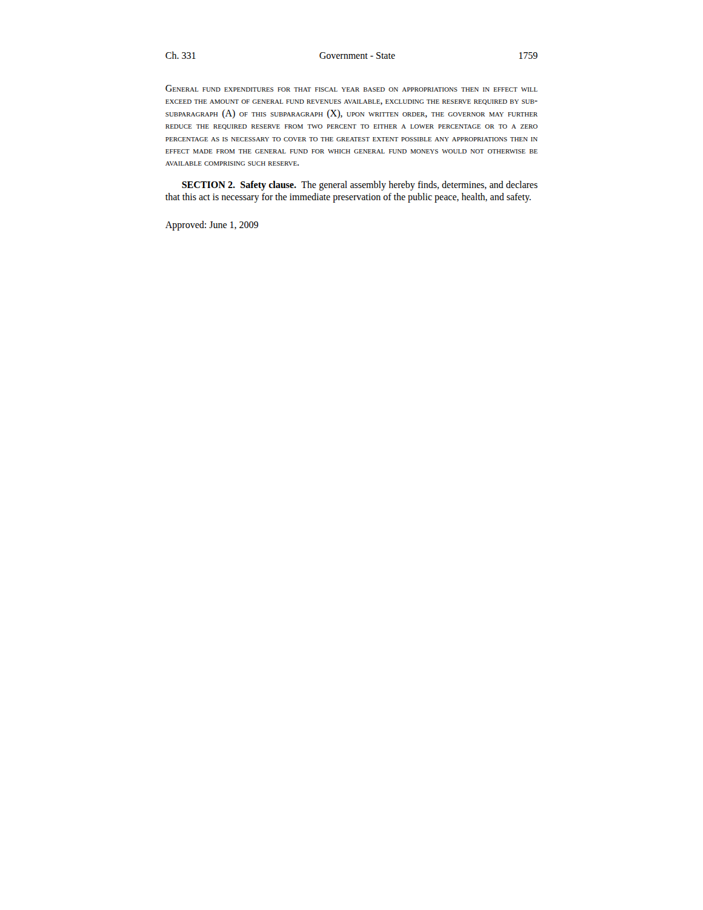Ch. 331 Government - State 1759
General fund expenditures for that fiscal year based on appropriations then in effect will exceed the amount of general fund revenues available, excluding the reserve required by sub-subparagraph (A) of this subparagraph (X), upon written order, the governor may further reduce the required reserve from two percent to either a lower percentage or to a zero percentage as is necessary to cover to the greatest extent possible any appropriations then in effect made from the general fund for which general fund moneys would not otherwise be available comprising such reserve.
SECTION 2. Safety clause. The general assembly hereby finds, determines, and declares that this act is necessary for the immediate preservation of the public peace, health, and safety.
Approved: June 1, 2009